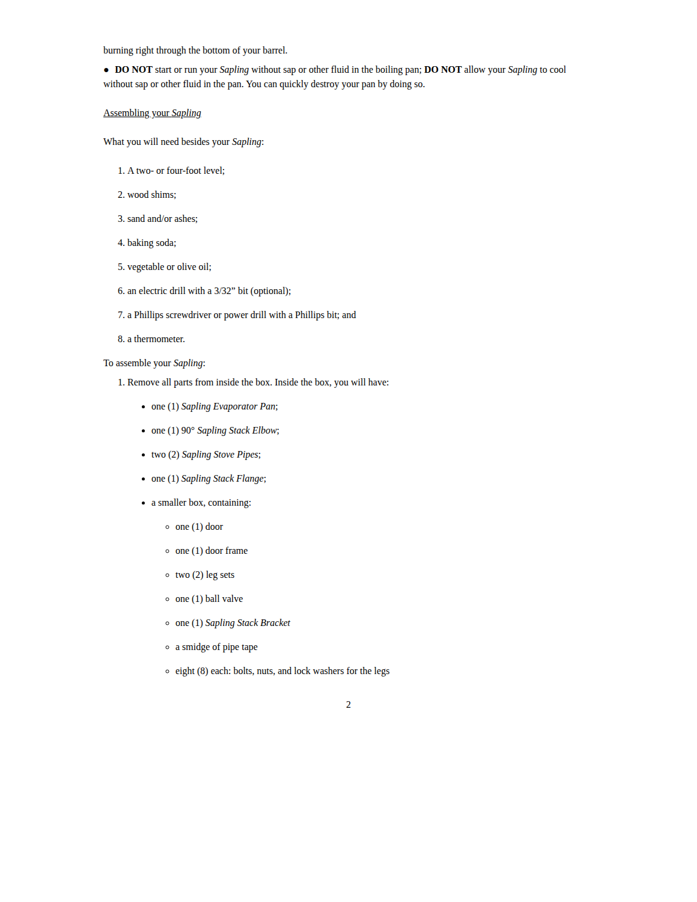burning right through the bottom of your barrel.
DO NOT start or run your Sapling without sap or other fluid in the boiling pan; DO NOT allow your Sapling to cool without sap or other fluid in the pan. You can quickly destroy your pan by doing so.
Assembling your Sapling
What you will need besides your Sapling:
A two- or four-foot level;
wood shims;
sand and/or ashes;
baking soda;
vegetable or olive oil;
an electric drill with a 3/32” bit (optional);
a Phillips screwdriver or power drill with a Phillips bit; and
a thermometer.
To assemble your Sapling:
Remove all parts from inside the box. Inside the box, you will have:
one (1) Sapling Evaporator Pan;
one (1) 90° Sapling Stack Elbow;
two (2) Sapling Stove Pipes;
one (1) Sapling Stack Flange;
a smaller box, containing:
one (1) door
one (1) door frame
two (2) leg sets
one (1) ball valve
one (1) Sapling Stack Bracket
a smidge of pipe tape
eight (8) each: bolts, nuts, and lock washers for the legs
2